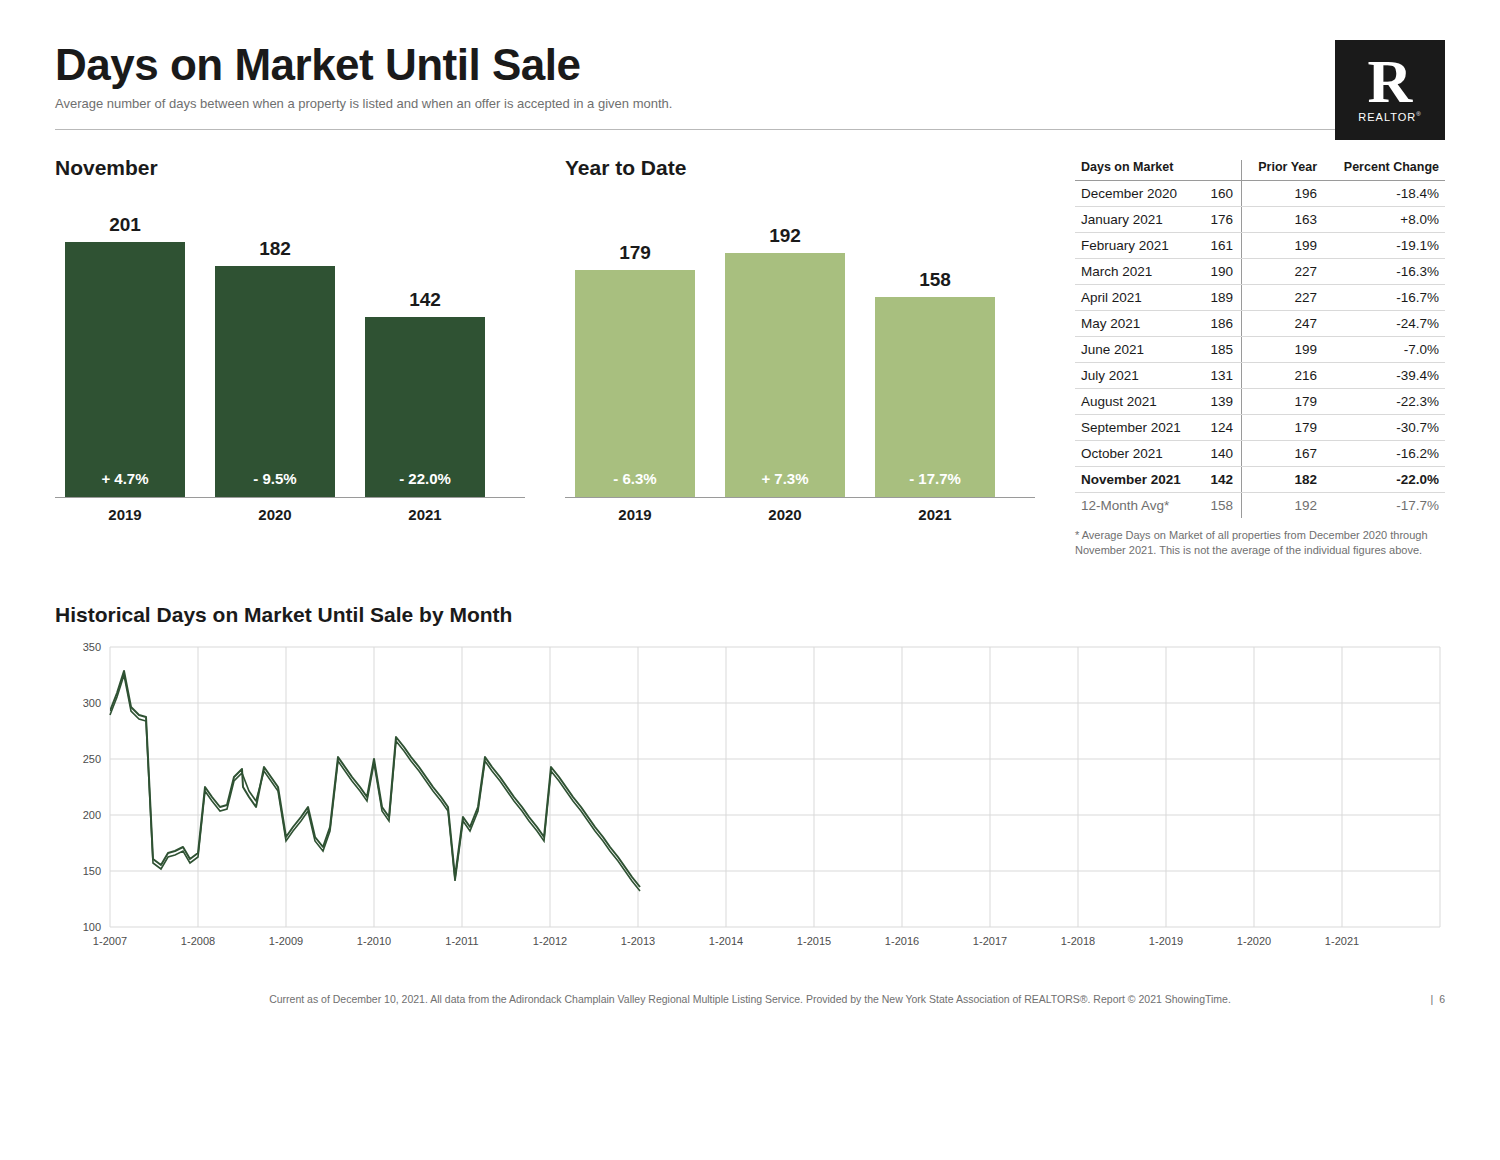Days on Market Until Sale
Average number of days between when a property is listed and when an offer is accepted in a given month.
R
REALTOR®
November
201
+ 4.7%
182
- 9.5%
142
- 22.0%
201920202021
Year to Date
179
- 6.3%
192
+ 7.3%
158
- 17.7%
201920202021
| Days on Market | | Prior Year | Percent Change |
| --- | --- | --- | --- |
| December 2020 | 160 | 196 | -18.4% |
| January 2021 | 176 | 163 | +8.0% |
| February 2021 | 161 | 199 | -19.1% |
| March 2021 | 190 | 227 | -16.3% |
| April 2021 | 189 | 227 | -16.7% |
| May 2021 | 186 | 247 | -24.7% |
| June 2021 | 185 | 199 | -7.0% |
| July 2021 | 131 | 216 | -39.4% |
| August 2021 | 139 | 179 | -22.3% |
| September 2021 | 124 | 179 | -30.7% |
| October 2021 | 140 | 167 | -16.2% |
| November 2021 | 142 | 182 | -22.0% |
| 12-Month Avg* | 158 | 192 | -17.7% |
* Average Days on Market of all properties from December 2020 through November 2021. This is not the average of the individual figures above.
Historical Days on Market Until Sale by Month
350 300 250 200 150 100 1-2007 1-2008 1-2009 1-2010 1-2011 1-2012 1-2013 1-2014 1-2015 1-2016 1-2017 1-2018 1-2019 1-2020 1-2021 Because an exact reproduction of every monthly point is impractical, the following path approximates the published series shape.
Current as of December 10, 2021. All data from the Adirondack Champlain Valley Regional Multiple Listing Service. Provided by the New York State Association of REALTORS®. Report © 2021 ShowingTime. | 6